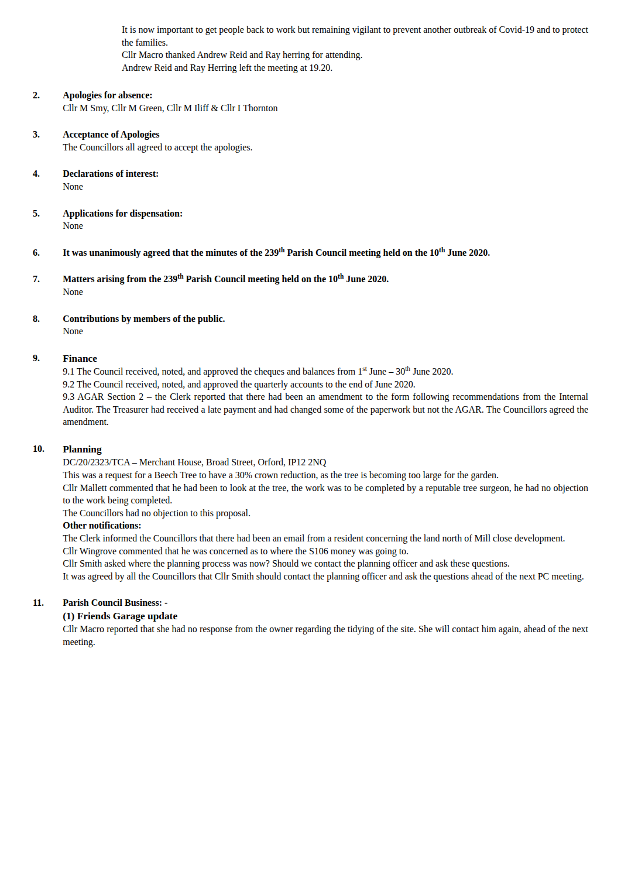It is now important to get people back to work but remaining vigilant to prevent another outbreak of Covid-19 and to protect the families.
Cllr Macro thanked Andrew Reid and Ray herring for attending.
Andrew Reid and Ray Herring left the meeting at 19.20.
2.
Apologies for absence:
Cllr M Smy, Cllr M Green, Cllr M Iliff & Cllr I Thornton
3.
Acceptance of Apologies
The Councillors all agreed to accept the apologies.
4.
Declarations of interest:
None
5.
Applications for dispensation:
None
6.
It was unanimously agreed that the minutes of the 239th Parish Council meeting held on the 10th June 2020.
7.
Matters arising from the 239th Parish Council meeting held on the 10th June 2020.
None
8.
Contributions by members of the public.
None
9.
Finance
9.1 The Council received, noted, and approved the cheques and balances from 1st June – 30th June 2020.
9.2 The Council received, noted, and approved the quarterly accounts to the end of June 2020.
9.3 AGAR Section 2 – the Clerk reported that there had been an amendment to the form following recommendations from the Internal Auditor. The Treasurer had received a late payment and had changed some of the paperwork but not the AGAR. The Councillors agreed the amendment.
10.
Planning
DC/20/2323/TCA – Merchant House, Broad Street, Orford, IP12 2NQ
This was a request for a Beech Tree to have a 30% crown reduction, as the tree is becoming too large for the garden.
Cllr Mallett commented that he had been to look at the tree, the work was to be completed by a reputable tree surgeon, he had no objection to the work being completed.
The Councillors had no objection to this proposal.
Other notifications:
The Clerk informed the Councillors that there had been an email from a resident concerning the land north of Mill close development.
Cllr Wingrove commented that he was concerned as to where the S106 money was going to.
Cllr Smith asked where the planning process was now? Should we contact the planning officer and ask these questions.
It was agreed by all the Councillors that Cllr Smith should contact the planning officer and ask the questions ahead of the next PC meeting.
11.
Parish Council Business: -
(1) Friends Garage update
Cllr Macro reported that she had no response from the owner regarding the tidying of the site. She will contact him again, ahead of the next meeting.